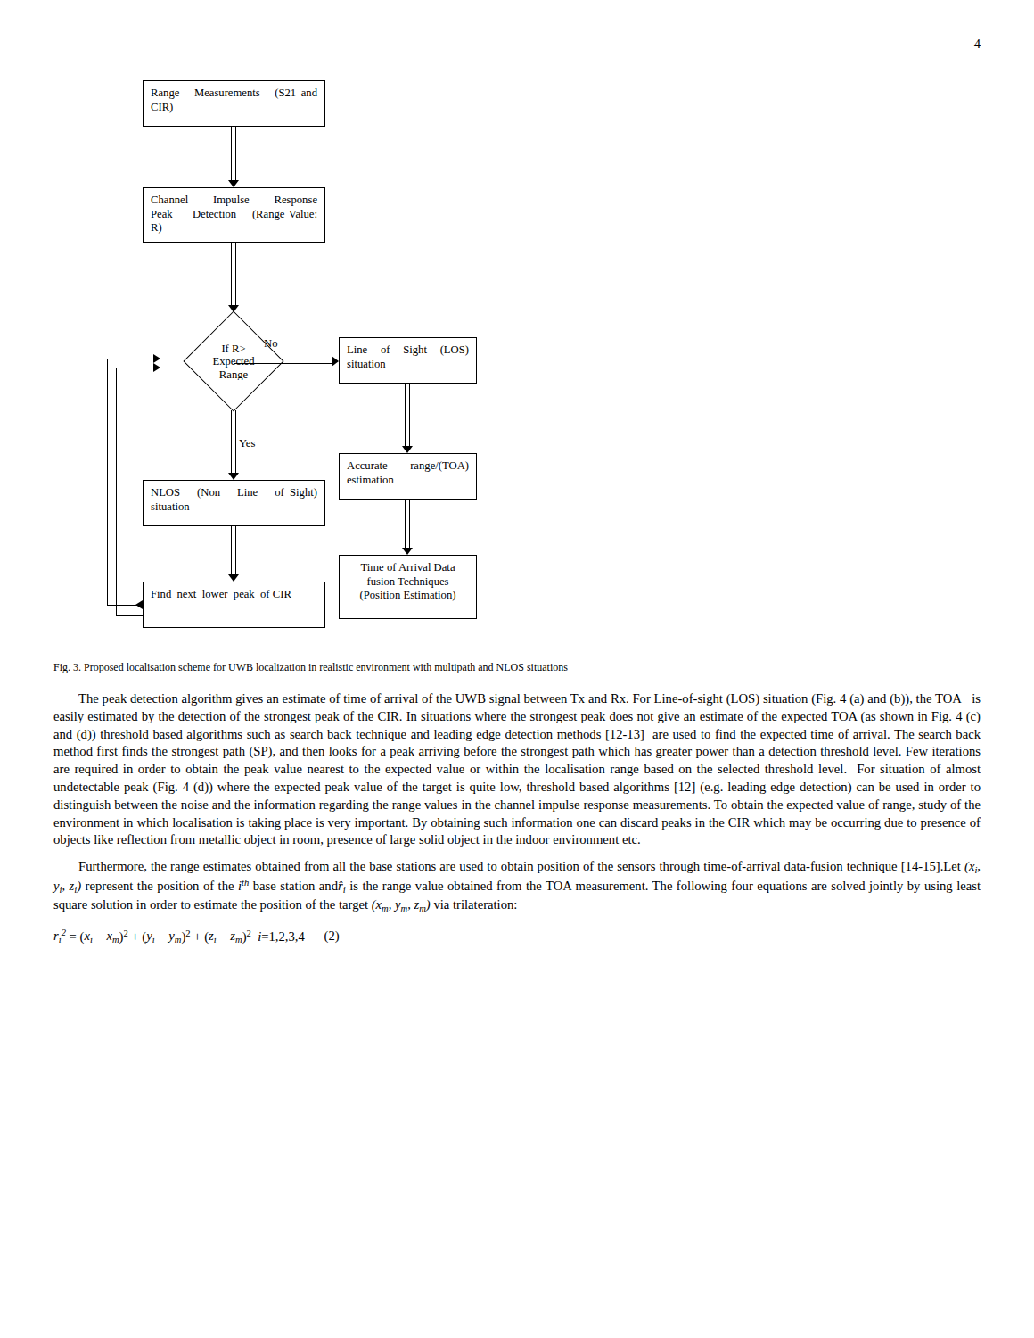4
Range Measurements (S21 and CIR)
Channel Impulse Response Peak Detection (Range Value: R)
If R>
Expected
Range
No
Line of Sight (LOS) situation
Accurate range/(TOA) estimation
Time of Arrival Data fusion Techniques
(Position Estimation)
Yes
NLOS (Non Line of Sight) situation
Find next lower peak of CIR
Fig. 3. Proposed localisation scheme for UWB localization in realistic environment with multipath and NLOS situations
The peak detection algorithm gives an estimate of time of arrival of the UWB signal between Tx and Rx. For Line-of-sight (LOS) situation (Fig. 4 (a) and (b)), the TOA is easily estimated by the detection of the strongest peak of the CIR. In situations where the strongest peak does not give an estimate of the expected TOA (as shown in Fig. 4 (c) and (d)) threshold based algorithms such as search back technique and leading edge detection methods [12-13] are used to find the expected time of arrival. The search back method first finds the strongest path (SP), and then looks for a peak arriving before the strongest path which has greater power than a detection threshold level. Few iterations are required in order to obtain the peak value nearest to the expected value or within the localisation range based on the selected threshold level. For situation of almost undetectable peak (Fig. 4 (d)) where the expected peak value of the target is quite low, threshold based algorithms [12] (e.g. leading edge detection) can be used in order to distinguish between the noise and the information regarding the range values in the channel impulse response measurements. To obtain the expected value of range, study of the environment in which localisation is taking place is very important. By obtaining such information one can discard peaks in the CIR which may be occurring due to presence of objects like reflection from metallic object in room, presence of large solid object in the indoor environment etc.
Furthermore, the range estimates obtained from all the base stations are used to obtain position of the sensors through time-of-arrival data-fusion technique [14-15].Let (xi, yi, zi) represent the position of the ith base station andr̂i is the range value obtained from the TOA measurement. The following four equations are solved jointly by using least square solution in order to estimate the position of the target (xm, ym, zm) via trilateration:
ri2 = (xi − xm)2 + (yi − ym)2 + (zi − zm)2 i=1,2,3,4 (2)